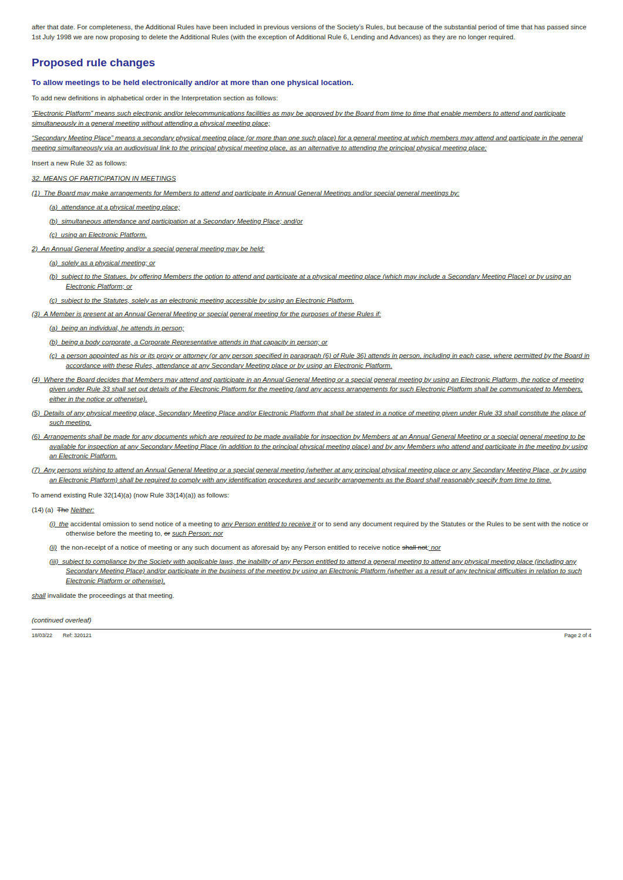after that date. For completeness, the Additional Rules have been included in previous versions of the Society’s Rules, but because of the substantial period of time that has passed since 1st July 1998 we are now proposing to delete the Additional Rules (with the exception of Additional Rule 6, Lending and Advances) as they are no longer required.
Proposed rule changes
To allow meetings to be held electronically and/or at more than one physical location.
To add new definitions in alphabetical order in the Interpretation section as follows:
“Electronic Platform” means such electronic and/or telecommunications facilities as may be approved by the Board from time to time that enable members to attend and participate simultaneously in a general meeting without attending a physical meeting place;
“Secondary Meeting Place” means a secondary physical meeting place (or more than one such place) for a general meeting at which members may attend and participate in the general meeting simultaneously via an audiovisual link to the principal physical meeting place, as an alternative to attending the principal physical meeting place;
Insert a new Rule 32 as follows:
32. MEANS OF PARTICIPATION IN MEETINGS
(1) The Board may make arrangements for Members to attend and participate in Annual General Meetings and/or special general meetings by:
(a) attendance at a physical meeting place;
(b) simultaneous attendance and participation at a Secondary Meeting Place; and/or
(c) using an Electronic Platform.
2) An Annual General Meeting and/or a special general meeting may be held:
(a) solely as a physical meeting; or
(b) subject to the Statues, by offering Members the option to attend and participate at a physical meeting place (which may include a Secondary Meeting Place) or by using an Electronic Platform; or
(c) subject to the Statutes, solely as an electronic meeting accessible by using an Electronic Platform.
(3) A Member is present at an Annual General Meeting or special general meeting for the purposes of these Rules if:
(a) being an individual, he attends in person;
(b) being a body corporate, a Corporate Representative attends in that capacity in person; or
(c) a person appointed as his or its proxy or attorney (or any person specified in paragraph (6) of Rule 36) attends in person, including in each case, where permitted by the Board in accordance with these Rules, attendance at any Secondary Meeting place or by using an Electronic Platform.
(4) Where the Board decides that Members may attend and participate in an Annual General Meeting or a special general meeting by using an Electronic Platform, the notice of meeting given under Rule 33 shall set out details of the Electronic Platform for the meeting (and any access arrangements for such Electronic Platform shall be communicated to Members, either in the notice or otherwise).
(5) Details of any physical meeting place, Secondary Meeting Place and/or Electronic Platform that shall be stated in a notice of meeting given under Rule 33 shall constitute the place of such meeting.
(6) Arrangements shall be made for any documents which are required to be made available for inspection by Members at an Annual General Meeting or a special general meeting to be available for inspection at any Secondary Meeting Place (in addition to the principal physical meeting place) and by any Members who attend and participate in the meeting by using an Electronic Platform.
(7) Any persons wishing to attend an Annual General Meeting or a special general meeting (whether at any principal physical meeting place or any Secondary Meeting Place, or by using an Electronic Platform) shall be required to comply with any identification procedures and security arrangements as the Board shall reasonably specify from time to time.
To amend existing Rule 32(14)(a) (now Rule 33(14)(a)) as follows:
(14) (a) The Neither:
(i) the accidental omission to send notice of a meeting to any Person entitled to receive it or to send any document required by the Statutes or the Rules to be sent with the notice or otherwise before the meeting to, or such Person; nor
(ii) the non-receipt of a notice of meeting or any such document as aforesaid by, any Person entitled to receive notice shall not; nor
(iii) subject to compliance by the Society with applicable laws, the inability of any Person entitled to attend a general meeting to attend any physical meeting place (including any Secondary Meeting Place) and/or participate in the business of the meeting by using an Electronic Platform (whether as a result of any technical difficulties in relation to such Electronic Platform or otherwise),
shall invalidate the proceedings at that meeting.
(continued overleaf)
18/03/22 Ref: 320121
Page 2 of 4